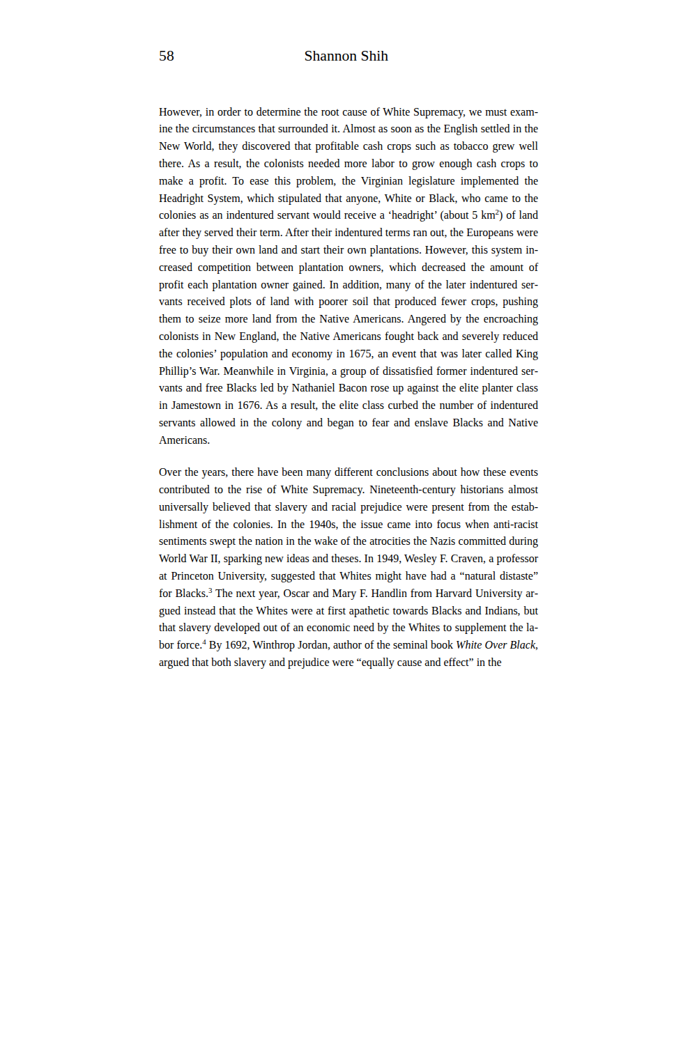58 Shannon Shih
However, in order to determine the root cause of White Supremacy, we must examine the circumstances that surrounded it. Almost as soon as the English settled in the New World, they discovered that profitable cash crops such as tobacco grew well there. As a result, the colonists needed more labor to grow enough cash crops to make a profit. To ease this problem, the Virginian legislature implemented the Headright System, which stipulated that anyone, White or Black, who came to the colonies as an indentured servant would receive a ‘headright’ (about 5 km2) of land after they served their term. After their indentured terms ran out, the Europeans were free to buy their own land and start their own plantations. However, this system increased competition between plantation owners, which decreased the amount of profit each plantation owner gained. In addition, many of the later indentured servants received plots of land with poorer soil that produced fewer crops, pushing them to seize more land from the Native Americans. Angered by the encroaching colonists in New England, the Native Americans fought back and severely reduced the colonies’ population and economy in 1675, an event that was later called King Phillip’s War. Meanwhile in Virginia, a group of dissatisfied former indentured servants and free Blacks led by Nathaniel Bacon rose up against the elite planter class in Jamestown in 1676. As a result, the elite class curbed the number of indentured servants allowed in the colony and began to fear and enslave Blacks and Native Americans.
Over the years, there have been many different conclusions about how these events contributed to the rise of White Supremacy. Nineteenth-century historians almost universally believed that slavery and racial prejudice were present from the establishment of the colonies. In the 1940s, the issue came into focus when anti-racist sentiments swept the nation in the wake of the atrocities the Nazis committed during World War II, sparking new ideas and theses. In 1949, Wesley F. Craven, a professor at Princeton University, suggested that Whites might have had a “natural distaste” for Blacks.3 The next year, Oscar and Mary F. Handlin from Harvard University argued instead that the Whites were at first apathetic towards Blacks and Indians, but that slavery developed out of an economic need by the Whites to supplement the labor force.4 By 1692, Winthrop Jordan, author of the seminal book White Over Black, argued that both slavery and prejudice were “equally cause and effect” in the